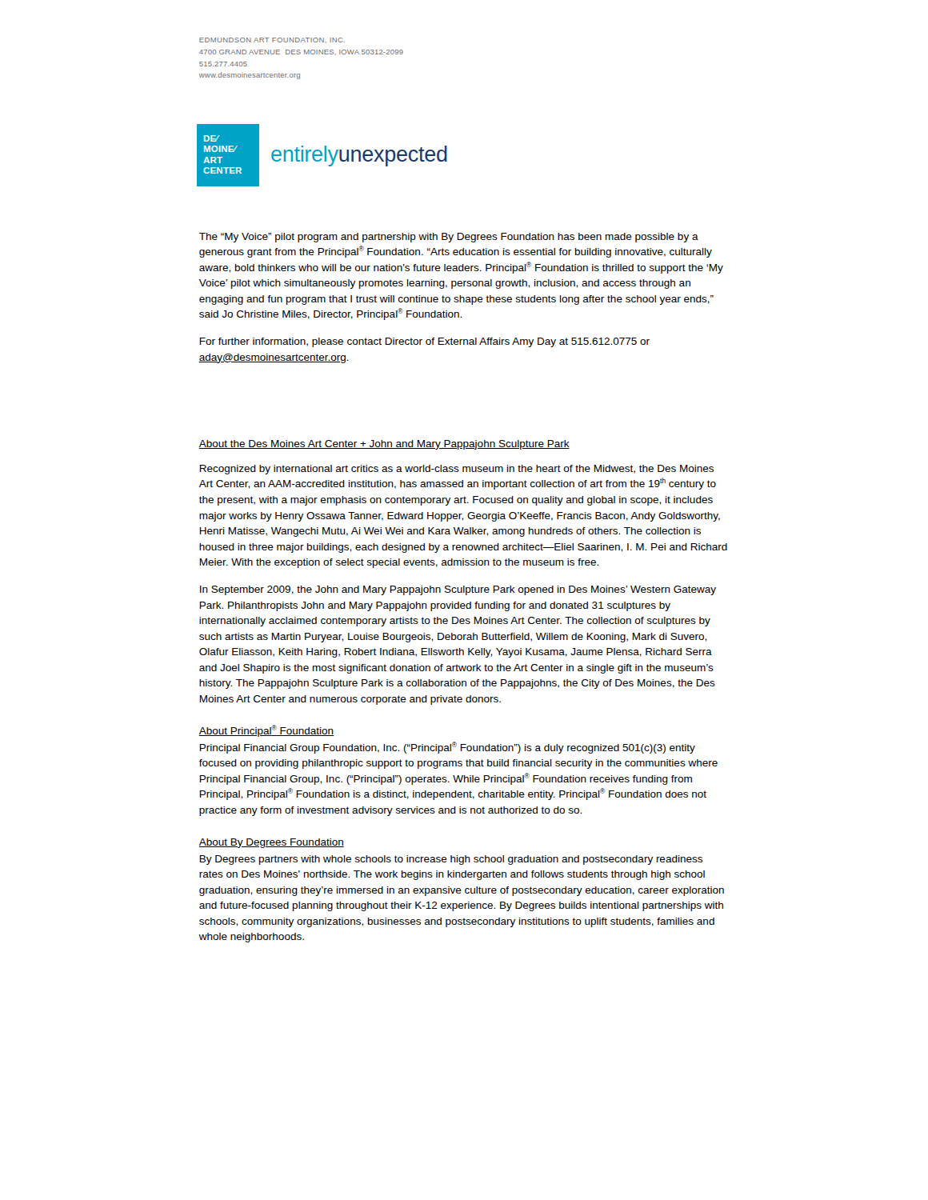EDMUNDSON ART FOUNDATION, INC.
4700 GRAND AVENUE DES MOINES, IOWA 50312-2099
515.277.4405
www.desmoinesartcenter.org
DE∕ MOINE∕ ART CENTER
entirely unexpected
The “My Voice” pilot program and partnership with By Degrees Foundation has been made possible by a generous grant from the Principal® Foundation. “Arts education is essential for building innovative, culturally aware, bold thinkers who will be our nation's future leaders. Principal® Foundation is thrilled to support the ‘My Voice’ pilot which simultaneously promotes learning, personal growth, inclusion, and access through an engaging and fun program that I trust will continue to shape these students long after the school year ends,” said Jo Christine Miles, Director, Principal® Foundation.
For further information, please contact Director of External Affairs Amy Day at 515.612.0775 or aday@desmoinesartcenter.org.
About the Des Moines Art Center + John and Mary Pappajohn Sculpture Park
Recognized by international art critics as a world-class museum in the heart of the Midwest, the Des Moines Art Center, an AAM-accredited institution, has amassed an important collection of art from the 19th century to the present, with a major emphasis on contemporary art. Focused on quality and global in scope, it includes major works by Henry Ossawa Tanner, Edward Hopper, Georgia O’Keeffe, Francis Bacon, Andy Goldsworthy, Henri Matisse, Wangechi Mutu, Ai Wei Wei and Kara Walker, among hundreds of others. The collection is housed in three major buildings, each designed by a renowned architect—Eliel Saarinen, I. M. Pei and Richard Meier. With the exception of select special events, admission to the museum is free.
In September 2009, the John and Mary Pappajohn Sculpture Park opened in Des Moines’ Western Gateway Park. Philanthropists John and Mary Pappajohn provided funding for and donated 31 sculptures by internationally acclaimed contemporary artists to the Des Moines Art Center. The collection of sculptures by such artists as Martin Puryear, Louise Bourgeois, Deborah Butterfield, Willem de Kooning, Mark di Suvero, Olafur Eliasson, Keith Haring, Robert Indiana, Ellsworth Kelly, Yayoi Kusama, Jaume Plensa, Richard Serra and Joel Shapiro is the most significant donation of artwork to the Art Center in a single gift in the museum’s history. The Pappajohn Sculpture Park is a collaboration of the Pappajohns, the City of Des Moines, the Des Moines Art Center and numerous corporate and private donors.
About Principal® Foundation
Principal Financial Group Foundation, Inc. (“Principal® Foundation”) is a duly recognized 501(c)(3) entity focused on providing philanthropic support to programs that build financial security in the communities where Principal Financial Group, Inc. (“Principal”) operates. While Principal® Foundation receives funding from Principal, Principal® Foundation is a distinct, independent, charitable entity. Principal® Foundation does not practice any form of investment advisory services and is not authorized to do so.
About By Degrees Foundation
By Degrees partners with whole schools to increase high school graduation and postsecondary readiness rates on Des Moines' northside. The work begins in kindergarten and follows students through high school graduation, ensuring they’re immersed in an expansive culture of postsecondary education, career exploration and future-focused planning throughout their K-12 experience. By Degrees builds intentional partnerships with schools, community organizations, businesses and postsecondary institutions to uplift students, families and whole neighborhoods.